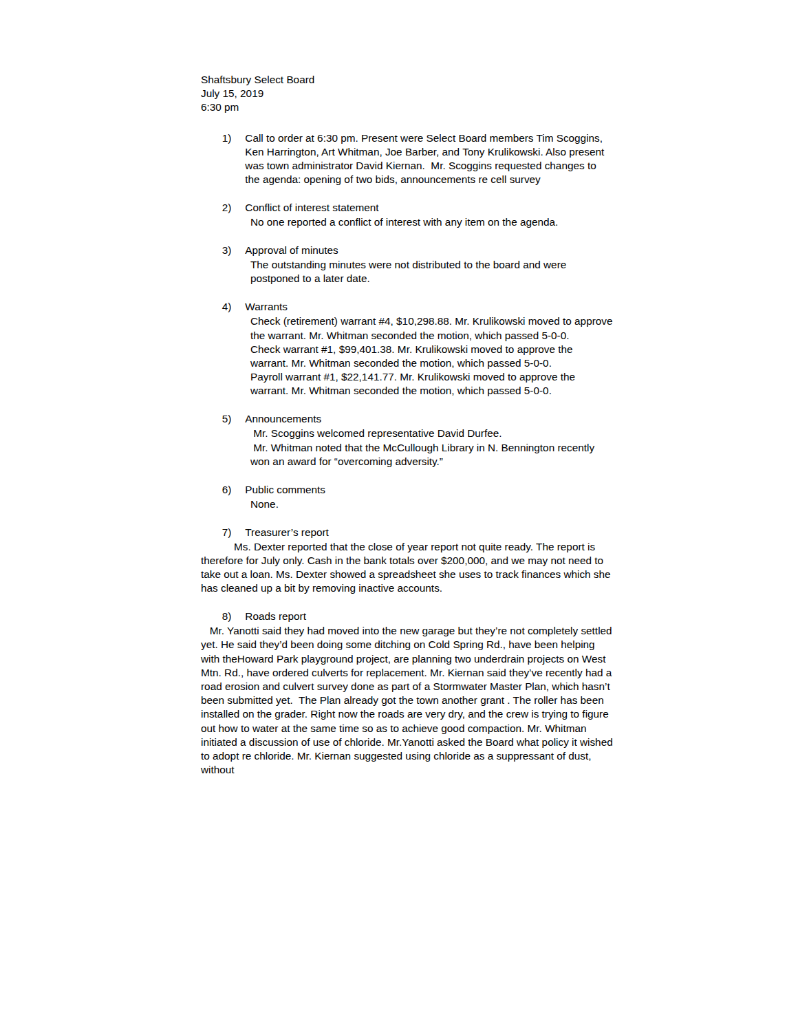Shaftsbury Select Board
July 15, 2019
6:30 pm
Call to order at 6:30 pm. Present were Select Board members Tim Scoggins, Ken Harrington, Art Whitman, Joe Barber, and Tony Krulikowski. Also present was town administrator David Kiernan. Mr. Scoggins requested changes to the agenda: opening of two bids, announcements re cell survey
Conflict of interest statement No one reported a conflict of interest with any item on the agenda.
Approval of minutes The outstanding minutes were not distributed to the board and were postponed to a later date.
Warrants
Check (retirement) warrant #4, $10,298.88. Mr. Krulikowski moved to approve the warrant. Mr. Whitman seconded the motion, which passed 5-0-0.
Check warrant #1, $99,401.38. Mr. Krulikowski moved to approve the warrant. Mr. Whitman seconded the motion, which passed 5-0-0.
Payroll warrant #1, $22,141.77. Mr. Krulikowski moved to approve the warrant. Mr. Whitman seconded the motion, which passed 5-0-0.
Announcements
Mr. Scoggins welcomed representative David Durfee.
Mr. Whitman noted that the McCullough Library in N. Bennington recently won an award for “overcoming adversity.”
Public comments None.
Treasurer’s report
Ms. Dexter reported that the close of year report not quite ready. The report is therefore for July only. Cash in the bank totals over $200,000, and we may not need to take out a loan. Ms. Dexter showed a spreadsheet she uses to track finances which she has cleaned up a bit by removing inactive accounts.
Roads report
Mr. Yanotti said they had moved into the new garage but they’re not completely settled yet. He said they’d been doing some ditching on Cold Spring Rd., have been helping with theHoward Park playground project, are planning two underdrain projects on West Mtn. Rd., have ordered culverts for replacement. Mr. Kiernan said they’ve recently had a road erosion and culvert survey done as part of a Stormwater Master Plan, which hasn’t been submitted yet. The Plan already got the town another grant . The roller has been installed on the grader. Right now the roads are very dry, and the crew is trying to figure out how to water at the same time so as to achieve good compaction. Mr. Whitman initiated a discussion of use of chloride. Mr.Yanotti asked the Board what policy it wished to adopt re chloride. Mr. Kiernan suggested using chloride as a suppressant of dust, without